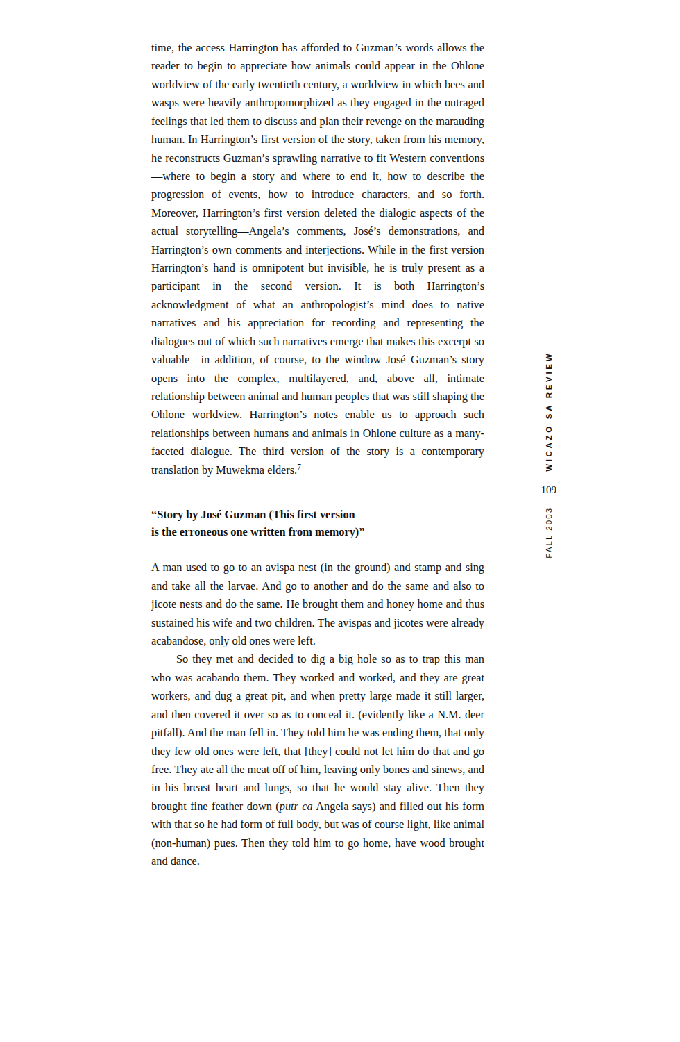time, the access Harrington has afforded to Guzman’s words allows the reader to begin to appreciate how animals could appear in the Ohlone worldview of the early twentieth century, a worldview in which bees and wasps were heavily anthropomorphized as they engaged in the outraged feelings that led them to discuss and plan their revenge on the marauding human. In Harrington’s first version of the story, taken from his memory, he reconstructs Guzman’s sprawling narrative to fit Western conventions—where to begin a story and where to end it, how to describe the progression of events, how to introduce characters, and so forth. Moreover, Harrington’s first version deleted the dialogic aspects of the actual storytelling—Angela’s comments, José’s demonstrations, and Harrington’s own comments and interjections. While in the first version Harrington’s hand is omnipotent but invisible, he is truly present as a participant in the second version. It is both Harrington’s acknowledgment of what an anthropologist’s mind does to native narratives and his appreciation for recording and representing the dialogues out of which such narratives emerge that makes this excerpt so valuable—in addition, of course, to the window José Guzman’s story opens into the complex, multilayered, and, above all, intimate relationship between animal and human peoples that was still shaping the Ohlone worldview. Harrington’s notes enable us to approach such relationships between humans and animals in Ohlone culture as a many-faceted dialogue. The third version of the story is a contemporary translation by Muwekma elders.7
“Story by José Guzman (This first version
is the erroneous one written from memory)”
A man used to go to an avispa nest (in the ground) and stamp and sing and take all the larvae. And go to another and do the same and also to jicote nests and do the same. He brought them and honey home and thus sustained his wife and two children. The avispas and jicotes were already acabandose, only old ones were left.
So they met and decided to dig a big hole so as to trap this man who was acabando them. They worked and worked, and they are great workers, and dug a great pit, and when pretty large made it still larger, and then covered it over so as to conceal it. (evidently like a N.M. deer pitfall). And the man fell in. They told him he was ending them, that only they few old ones were left, that [they] could not let him do that and go free. They ate all the meat off of him, leaving only bones and sinews, and in his breast heart and lungs, so that he would stay alive. Then they brought fine feather down (putr ca Angela says) and filled out his form with that so he had form of full body, but was of course light, like animal (non-human) pues. Then they told him to go home, have wood brought and dance.
WICAZO SA REVIEW
109
FALL 2003